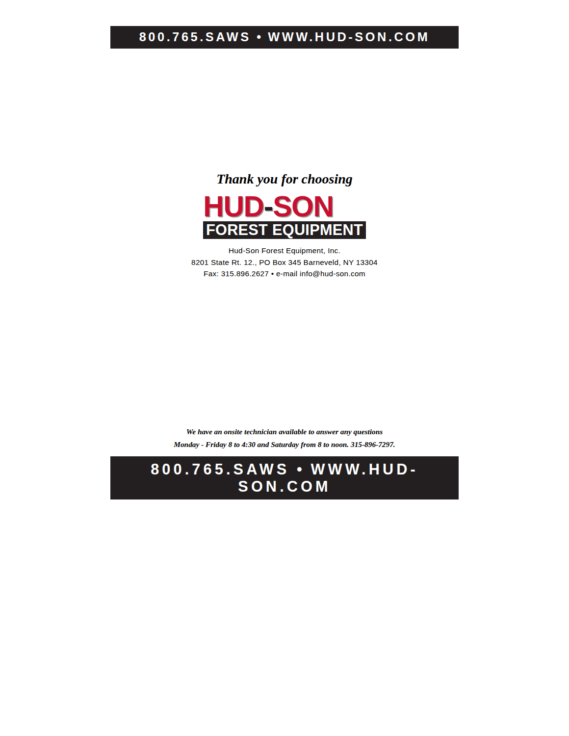800.765.SAWS • WWW.HUD-SON.COM
Thank you for choosing
HUD-SON
FOREST EQUIPMENT
Hud-Son Forest Equipment, Inc.
8201 State Rt. 12., PO Box 345 Barneveld, NY 13304
Fax: 315.896.2627 • e-mail info@hud-son.com
We have an onsite technician available to answer any questions
Monday - Friday 8 to 4:30 and Saturday from 8 to noon. 315-896-7297.
800.765.SAWS • WWW.HUD-SON.COM